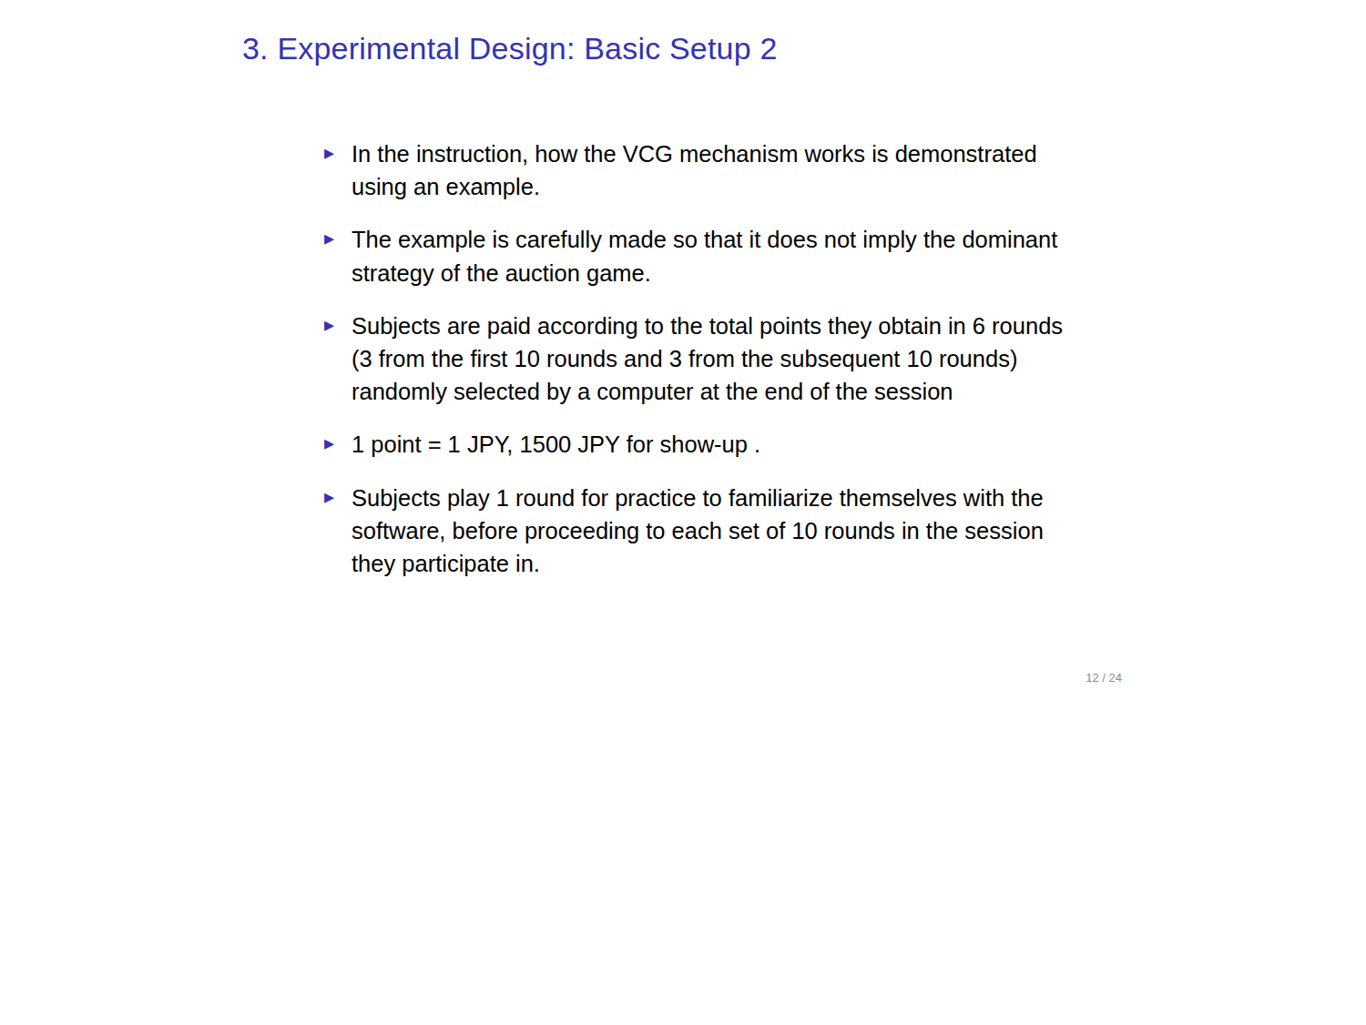3. Experimental Design: Basic Setup 2
In the instruction, how the VCG mechanism works is demonstrated using an example.
The example is carefully made so that it does not imply the dominant strategy of the auction game.
Subjects are paid according to the total points they obtain in 6 rounds (3 from the first 10 rounds and 3 from the subsequent 10 rounds) randomly selected by a computer at the end of the session
1 point = 1 JPY, 1500 JPY for show-up .
Subjects play 1 round for practice to familiarize themselves with the software, before proceeding to each set of 10 rounds in the session they participate in.
12 / 24